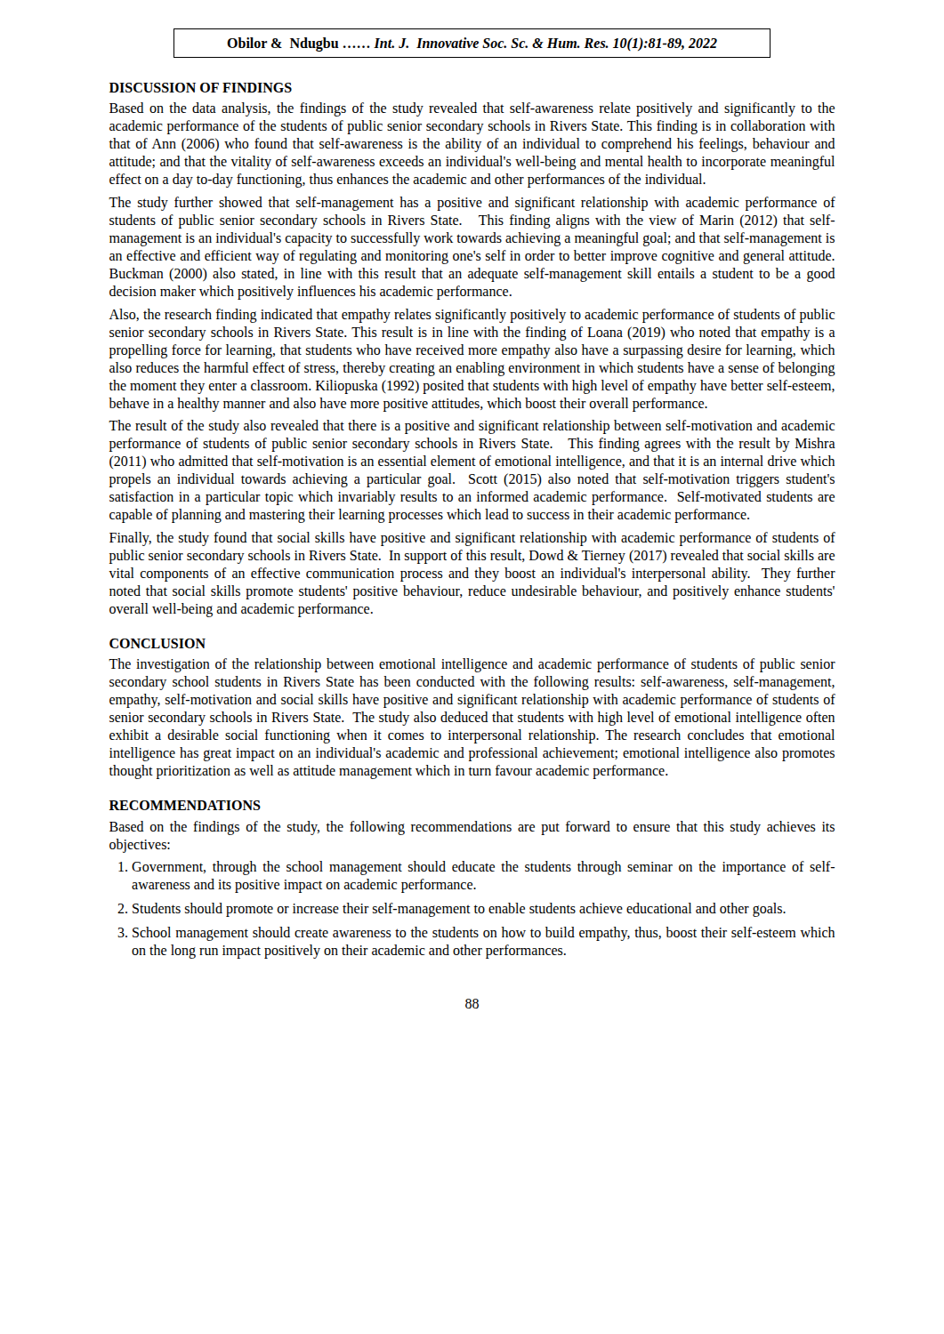Obilor & Ndugbu …… Int. J. Innovative Soc. Sc. & Hum. Res. 10(1):81-89, 2022
Discussion of Findings
Based on the data analysis, the findings of the study revealed that self-awareness relate positively and significantly to the academic performance of the students of public senior secondary schools in Rivers State. This finding is in collaboration with that of Ann (2006) who found that self-awareness is the ability of an individual to comprehend his feelings, behaviour and attitude; and that the vitality of self-awareness exceeds an individual's well-being and mental health to incorporate meaningful effect on a day to-day functioning, thus enhances the academic and other performances of the individual.
The study further showed that self-management has a positive and significant relationship with academic performance of students of public senior secondary schools in Rivers State. This finding aligns with the view of Marin (2012) that self-management is an individual's capacity to successfully work towards achieving a meaningful goal; and that self-management is an effective and efficient way of regulating and monitoring one's self in order to better improve cognitive and general attitude. Buckman (2000) also stated, in line with this result that an adequate self-management skill entails a student to be a good decision maker which positively influences his academic performance.
Also, the research finding indicated that empathy relates significantly positively to academic performance of students of public senior secondary schools in Rivers State. This result is in line with the finding of Loana (2019) who noted that empathy is a propelling force for learning, that students who have received more empathy also have a surpassing desire for learning, which also reduces the harmful effect of stress, thereby creating an enabling environment in which students have a sense of belonging the moment they enter a classroom. Kiliopuska (1992) posited that students with high level of empathy have better self-esteem, behave in a healthy manner and also have more positive attitudes, which boost their overall performance.
The result of the study also revealed that there is a positive and significant relationship between self-motivation and academic performance of students of public senior secondary schools in Rivers State. This finding agrees with the result by Mishra (2011) who admitted that self-motivation is an essential element of emotional intelligence, and that it is an internal drive which propels an individual towards achieving a particular goal. Scott (2015) also noted that self-motivation triggers student's satisfaction in a particular topic which invariably results to an informed academic performance. Self-motivated students are capable of planning and mastering their learning processes which lead to success in their academic performance.
Finally, the study found that social skills have positive and significant relationship with academic performance of students of public senior secondary schools in Rivers State. In support of this result, Dowd & Tierney (2017) revealed that social skills are vital components of an effective communication process and they boost an individual's interpersonal ability. They further noted that social skills promote students' positive behaviour, reduce undesirable behaviour, and positively enhance students' overall well-being and academic performance.
Conclusion
The investigation of the relationship between emotional intelligence and academic performance of students of public senior secondary school students in Rivers State has been conducted with the following results: self-awareness, self-management, empathy, self-motivation and social skills have positive and significant relationship with academic performance of students of senior secondary schools in Rivers State. The study also deduced that students with high level of emotional intelligence often exhibit a desirable social functioning when it comes to interpersonal relationship. The research concludes that emotional intelligence has great impact on an individual's academic and professional achievement; emotional intelligence also promotes thought prioritization as well as attitude management which in turn favour academic performance.
Recommendations
Based on the findings of the study, the following recommendations are put forward to ensure that this study achieves its objectives:
Government, through the school management should educate the students through seminar on the importance of self-awareness and its positive impact on academic performance.
Students should promote or increase their self-management to enable students achieve educational and other goals.
School management should create awareness to the students on how to build empathy, thus, boost their self-esteem which on the long run impact positively on their academic and other performances.
88